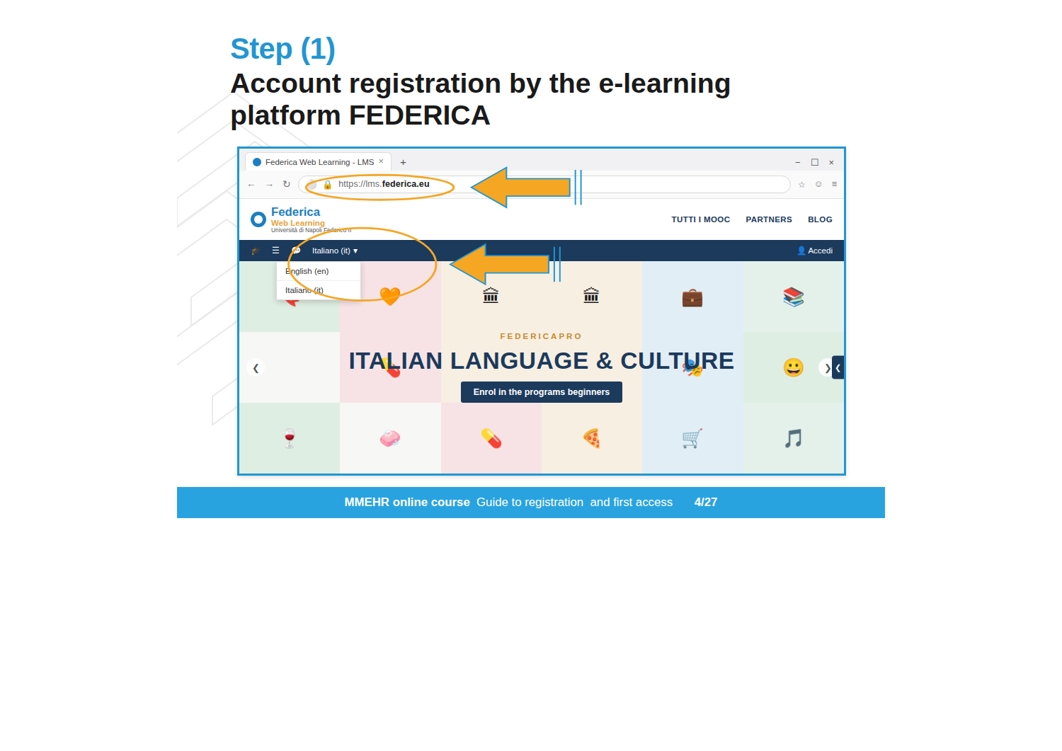Step (1)
Account registration by the e-learning platform FEDERICA
Federica Web Learning - LMS ×
+
− ☐ ×
← → ↻
⚪ 🔒 https://lms.federica.eu
☆ ☺ ≡
Federica
Web Learning
Università di Napoli Federico II
TUTTI I MOOC PARTNERS BLOG
🎓 ☰ 💬 Italiano (it) ▾ 👤 Accedi
English (en)
Italiano (it)
🔖
🧡
🏛
🏛
💼
📚
💊
🎭
😀
🍷
🧼
💊
🍕
🛒
🎵
FEDERICAPRO
ITALIAN LANGUAGE & CULTURE
Enrol in the programs beginners
❮
❯
❮
MMEHR online course Guide to registration and first access 4/27